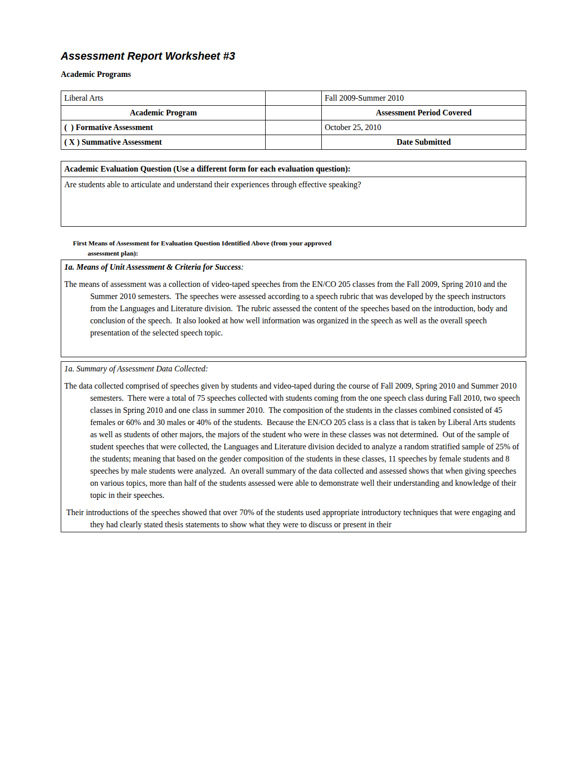Assessment Report Worksheet #3
Academic Programs
| Liberal Arts | | Fall 2009-Summer 2010 |
| Academic Program | | Assessment Period Covered |
| ( ) Formative Assessment | | October 25, 2010 |
| ( X ) Summative Assessment | | Date Submitted |
| Academic Evaluation Question (Use a different form for each evaluation question): |
| Are students able to articulate and understand their experiences through effective speaking? |
First Means of Assessment for Evaluation Question Identified Above (from your approved assessment plan):
| 1a. Means of Unit Assessment & Criteria for Success : The means of assessment was a collection of video-taped speeches from the EN/CO 205 classes from the Fall 2009, Spring 2010 and the Summer 2010 semesters. The speeches were assessed according to a speech rubric that was developed by the speech instructors from the Languages and Literature division. The rubric assessed the content of the speeches based on the introduction, body and conclusion of the speech. It also looked at how well information was organized in the speech as well as the overall speech presentation of the selected speech topic. |
| 1a. Summary of Assessment Data Collected: The data collected comprised of speeches given by students and video-taped during the course of Fall 2009, Spring 2010 and Summer 2010 semesters. There were a total of 75 speeches collected with students coming from the one speech class during Fall 2010, two speech classes in Spring 2010 and one class in summer 2010. The composition of the students in the classes combined consisted of 45 females or 60% and 30 males or 40% of the students. Because the EN/CO 205 class is a class that is taken by Liberal Arts students as well as students of other majors, the majors of the student who were in these classes was not determined. Out of the sample of student speeches that were collected, the Languages and Literature division decided to analyze a random stratified sample of 25% of the students; meaning that based on the gender composition of the students in these classes, 11 speeches by female students and 8 speeches by male students were analyzed. An overall summary of the data collected and assessed shows that when giving speeches on various topics, more than half of the students assessed were able to demonstrate well their understanding and knowledge of their topic in their speeches. Their introductions of the speeches showed that over 70% of the students used appropriate introductory techniques that were engaging and they had clearly stated thesis statements to show what they were to discuss or present in their |